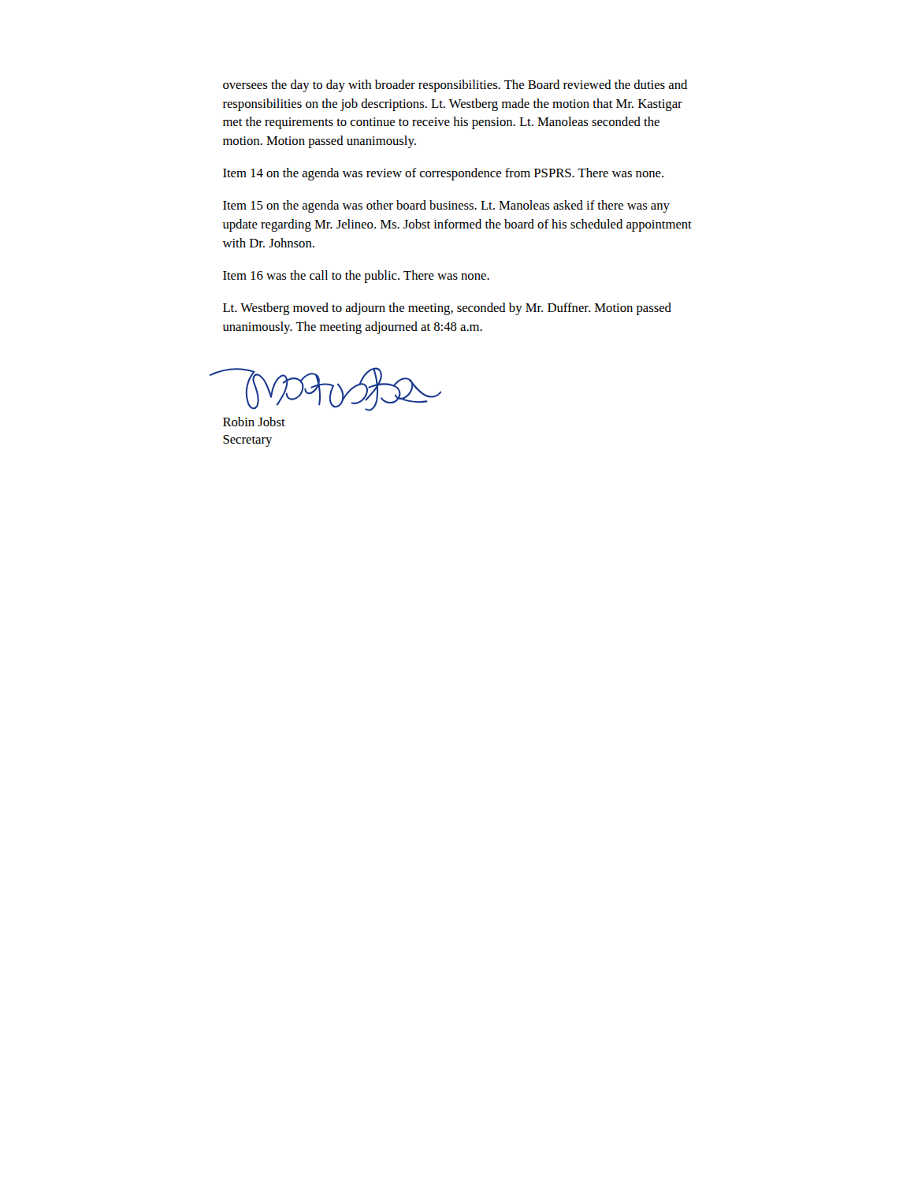oversees the day to day with broader responsibilities. The Board reviewed the duties and responsibilities on the job descriptions. Lt. Westberg made the motion that Mr. Kastigar met the requirements to continue to receive his pension. Lt. Manoleas seconded the motion. Motion passed unanimously.
Item 14 on the agenda was review of correspondence from PSPRS. There was none.
Item 15 on the agenda was other board business. Lt. Manoleas asked if there was any update regarding Mr. Jelineo. Ms. Jobst informed the board of his scheduled appointment with Dr. Johnson.
Item 16 was the call to the public. There was none.
Lt. Westberg moved to adjourn the meeting, seconded by Mr. Duffner. Motion passed unanimously. The meeting adjourned at 8:48 a.m.
Robin Jobst
Secretary